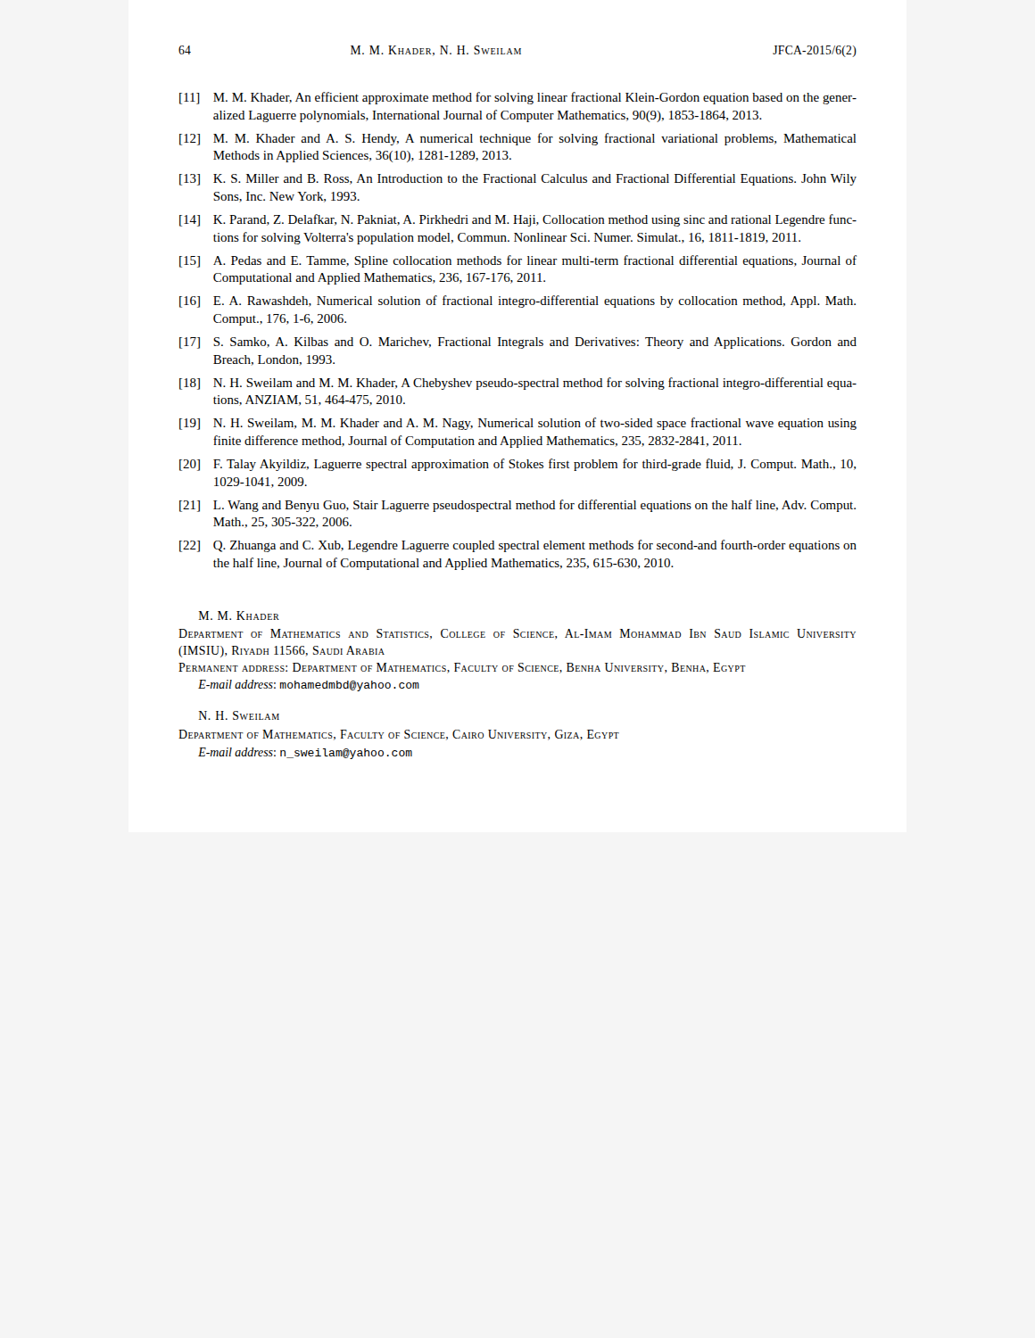64
M. M. Khader, N. H. Sweilam
JFCA-2015/6(2)
[11] M. M. Khader, An efficient approximate method for solving linear fractional Klein-Gordon equation based on the generalized Laguerre polynomials, International Journal of Computer Mathematics, 90(9), 1853-1864, 2013.
[12] M. M. Khader and A. S. Hendy, A numerical technique for solving fractional variational problems, Mathematical Methods in Applied Sciences, 36(10), 1281-1289, 2013.
[13] K. S. Miller and B. Ross, An Introduction to the Fractional Calculus and Fractional Differential Equations. John Wily Sons, Inc. New York, 1993.
[14] K. Parand, Z. Delafkar, N. Pakniat, A. Pirkhedri and M. Haji, Collocation method using sinc and rational Legendre functions for solving Volterra's population model, Commun. Nonlinear Sci. Numer. Simulat., 16, 1811-1819, 2011.
[15] A. Pedas and E. Tamme, Spline collocation methods for linear multi-term fractional differential equations, Journal of Computational and Applied Mathematics, 236, 167-176, 2011.
[16] E. A. Rawashdeh, Numerical solution of fractional integro-differential equations by collocation method, Appl. Math. Comput., 176, 1-6, 2006.
[17] S. Samko, A. Kilbas and O. Marichev, Fractional Integrals and Derivatives: Theory and Applications. Gordon and Breach, London, 1993.
[18] N. H. Sweilam and M. M. Khader, A Chebyshev pseudo-spectral method for solving fractional integro-differential equations, ANZIAM, 51, 464-475, 2010.
[19] N. H. Sweilam, M. M. Khader and A. M. Nagy, Numerical solution of two-sided space fractional wave equation using finite difference method, Journal of Computation and Applied Mathematics, 235, 2832-2841, 2011.
[20] F. Talay Akyildiz, Laguerre spectral approximation of Stokes first problem for third-grade fluid, J. Comput. Math., 10, 1029-1041, 2009.
[21] L. Wang and Benyu Guo, Stair Laguerre pseudospectral method for differential equations on the half line, Adv. Comput. Math., 25, 305-322, 2006.
[22] Q. Zhuanga and C. Xub, Legendre Laguerre coupled spectral element methods for second-and fourth-order equations on the half line, Journal of Computational and Applied Mathematics, 235, 615-630, 2010.
M. M. Khader
Department of Mathematics and Statistics, College of Science, Al-Imam Mohammad Ibn Saud Islamic University (IMSIU), Riyadh 11566, Saudi Arabia
Permanent address: Department of Mathematics, Faculty of Science, Benha University, Benha, Egypt
E-mail address: mohamedmbd@yahoo.com
N. H. Sweilam
Department of Mathematics, Faculty of Science, Cairo University, Giza, Egypt
E-mail address: n_sweilam@yahoo.com